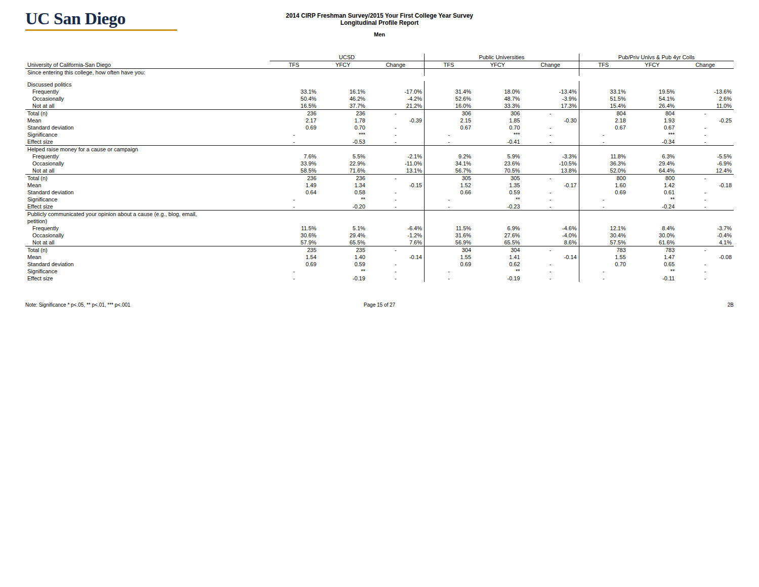UC San Diego
2014 CIRP Freshman Survey/2015 Your First College Year Survey
Longitudinal Profile Report
Men
| | UCSD | Public Universities | Pub/Priv Univs & Pub 4yr Colls |
| --- | --- | --- | --- |
| University of California-San Diego | TFS | YFCY | Change | TFS | YFCY | Change | TFS | YFCY | Change |
| Since entering this college, how often have you: | | | | | | | | | |
| Discussed politics | | | | | | | | | |
| Frequently | 33.1% | 16.1% | -17.0% | 31.4% | 18.0% | -13.4% | 33.1% | 19.5% | -13.6% |
| Occasionally | 50.4% | 46.2% | -4.2% | 52.6% | 48.7% | -3.9% | 51.5% | 54.1% | 2.6% |
| Not at all | 16.5% | 37.7% | 21.2% | 16.0% | 33.3% | 17.3% | 15.4% | 26.4% | 11.0% |
| Total (n) | 236 | 236 | - | 306 | 306 | - | 804 | 804 | - |
| Mean | 2.17 | 1.78 | -0.39 | 2.15 | 1.85 | -0.30 | 2.18 | 1.93 | -0.25 |
| Standard deviation | 0.69 | 0.70 | - | 0.67 | 0.70 | - | 0.67 | 0.67 | - |
| Significance | - | *** | - | - | *** | - | - | *** | - |
| Effect size | - | -0.53 | - | - | -0.41 | - | - | -0.34 | - |
| Helped raise money for a cause or campaign | | | | | | | | | |
| Frequently | 7.6% | 5.5% | -2.1% | 9.2% | 5.9% | -3.3% | 11.8% | 6.3% | -5.5% |
| Occasionally | 33.9% | 22.9% | -11.0% | 34.1% | 23.6% | -10.5% | 36.3% | 29.4% | -6.9% |
| Not at all | 58.5% | 71.6% | 13.1% | 56.7% | 70.5% | 13.8% | 52.0% | 64.4% | 12.4% |
| Total (n) | 236 | 236 | - | 305 | 305 | - | 800 | 800 | - |
| Mean | 1.49 | 1.34 | -0.15 | 1.52 | 1.35 | -0.17 | 1.60 | 1.42 | -0.18 |
| Standard deviation | 0.64 | 0.58 | - | 0.66 | 0.59 | - | 0.69 | 0.61 | - |
| Significance | - | ** | - | - | ** | - | - | ** | - |
| Effect size | - | -0.20 | - | - | -0.23 | - | - | -0.24 | - |
| Publicly communicated your opinion about a cause (e.g., blog, email, | | | | | | | | | |
| petition) | | | | | | | | | |
| Frequently | 11.5% | 5.1% | -6.4% | 11.5% | 6.9% | -4.6% | 12.1% | 8.4% | -3.7% |
| Occasionally | 30.6% | 29.4% | -1.2% | 31.6% | 27.6% | -4.0% | 30.4% | 30.0% | -0.4% |
| Not at all | 57.9% | 65.5% | 7.6% | 56.9% | 65.5% | 8.6% | 57.5% | 61.6% | 4.1% |
| Total (n) | 235 | 235 | - | 304 | 304 | - | 783 | 783 | - |
| Mean | 1.54 | 1.40 | -0.14 | 1.55 | 1.41 | -0.14 | 1.55 | 1.47 | -0.08 |
| Standard deviation | 0.69 | 0.59 | - | 0.69 | 0.62 | - | 0.70 | 0.65 | - |
| Significance | - | ** | - | - | ** | - | - | ** | - |
| Effect size | - | -0.19 | - | - | -0.19 | - | - | -0.11 | - |
Note: Significance * p<.05, ** p<.01, *** p<.001
Page 15 of 27
2B